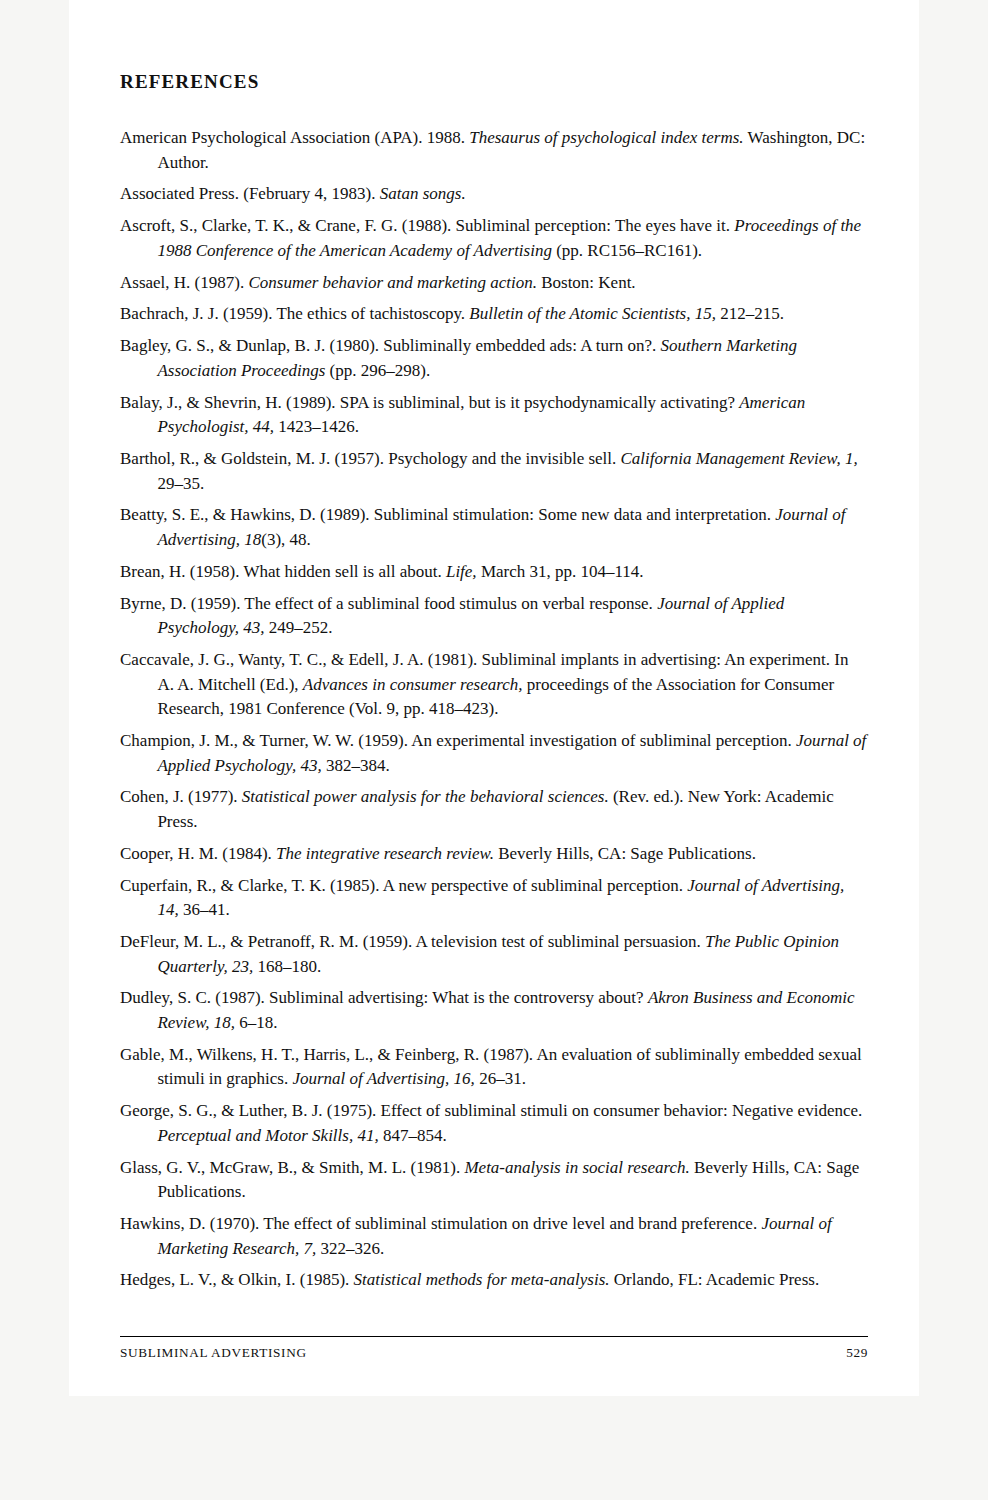REFERENCES
American Psychological Association (APA). 1988. Thesaurus of psychological index terms. Washington, DC: Author.
Associated Press. (February 4, 1983). Satan songs.
Ascroft, S., Clarke, T. K., & Crane, F. G. (1988). Subliminal perception: The eyes have it. Proceedings of the 1988 Conference of the American Academy of Advertising (pp. RC156–RC161).
Assael, H. (1987). Consumer behavior and marketing action. Boston: Kent.
Bachrach, J. J. (1959). The ethics of tachistoscopy. Bulletin of the Atomic Scientists, 15, 212–215.
Bagley, G. S., & Dunlap, B. J. (1980). Subliminally embedded ads: A turn on?. Southern Marketing Association Proceedings (pp. 296–298).
Balay, J., & Shevrin, H. (1989). SPA is subliminal, but is it psychodynamically activating? American Psychologist, 44, 1423–1426.
Barthol, R., & Goldstein, M. J. (1957). Psychology and the invisible sell. California Management Review, 1, 29–35.
Beatty, S. E., & Hawkins, D. (1989). Subliminal stimulation: Some new data and interpretation. Journal of Advertising, 18(3), 48.
Brean, H. (1958). What hidden sell is all about. Life, March 31, pp. 104–114.
Byrne, D. (1959). The effect of a subliminal food stimulus on verbal response. Journal of Applied Psychology, 43, 249–252.
Caccavale, J. G., Wanty, T. C., & Edell, J. A. (1981). Subliminal implants in advertising: An experiment. In A. A. Mitchell (Ed.), Advances in consumer research, proceedings of the Association for Consumer Research, 1981 Conference (Vol. 9, pp. 418–423).
Champion, J. M., & Turner, W. W. (1959). An experimental investigation of subliminal perception. Journal of Applied Psychology, 43, 382–384.
Cohen, J. (1977). Statistical power analysis for the behavioral sciences. (Rev. ed.). New York: Academic Press.
Cooper, H. M. (1984). The integrative research review. Beverly Hills, CA: Sage Publications.
Cuperfain, R., & Clarke, T. K. (1985). A new perspective of subliminal perception. Journal of Advertising, 14, 36–41.
DeFleur, M. L., & Petranoff, R. M. (1959). A television test of subliminal persuasion. The Public Opinion Quarterly, 23, 168–180.
Dudley, S. C. (1987). Subliminal advertising: What is the controversy about? Akron Business and Economic Review, 18, 6–18.
Gable, M., Wilkens, H. T., Harris, L., & Feinberg, R. (1987). An evaluation of subliminally embedded sexual stimuli in graphics. Journal of Advertising, 16, 26–31.
George, S. G., & Luther, B. J. (1975). Effect of subliminal stimuli on consumer behavior: Negative evidence. Perceptual and Motor Skills, 41, 847–854.
Glass, G. V., McGraw, B., & Smith, M. L. (1981). Meta-analysis in social research. Beverly Hills, CA: Sage Publications.
Hawkins, D. (1970). The effect of subliminal stimulation on drive level and brand preference. Journal of Marketing Research, 7, 322–326.
Hedges, L. V., & Olkin, I. (1985). Statistical methods for meta-analysis. Orlando, FL: Academic Press.
SUBLIMINAL ADVERTISING 529